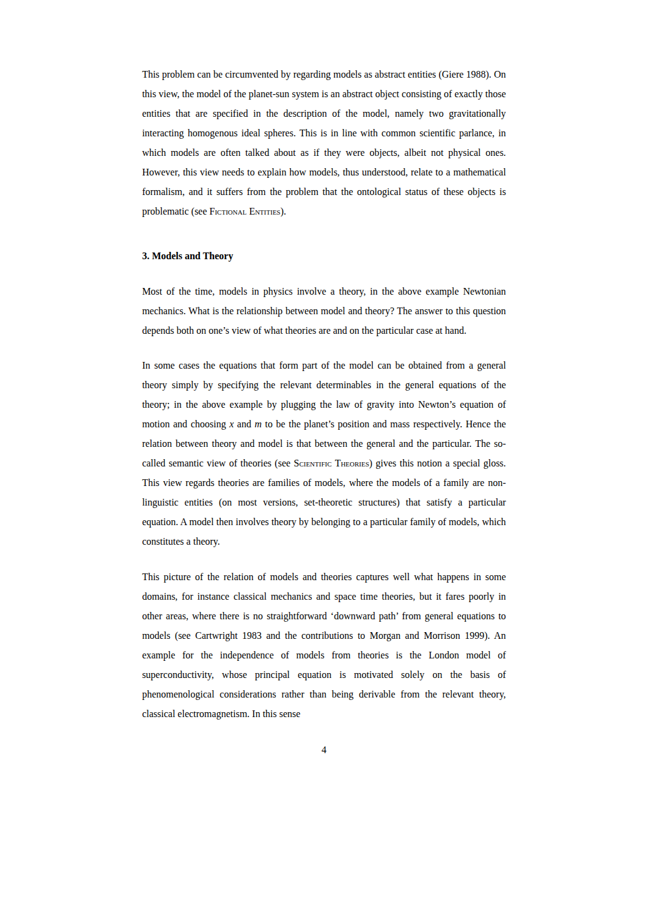This problem can be circumvented by regarding models as abstract entities (Giere 1988). On this view, the model of the planet-sun system is an abstract object consisting of exactly those entities that are specified in the description of the model, namely two gravitationally interacting homogenous ideal spheres. This is in line with common scientific parlance, in which models are often talked about as if they were objects, albeit not physical ones. However, this view needs to explain how models, thus understood, relate to a mathematical formalism, and it suffers from the problem that the ontological status of these objects is problematic (see Fictional Entities).
3. Models and Theory
Most of the time, models in physics involve a theory, in the above example Newtonian mechanics. What is the relationship between model and theory? The answer to this question depends both on one’s view of what theories are and on the particular case at hand.
In some cases the equations that form part of the model can be obtained from a general theory simply by specifying the relevant determinables in the general equations of the theory; in the above example by plugging the law of gravity into Newton’s equation of motion and choosing x and m to be the planet’s position and mass respectively. Hence the relation between theory and model is that between the general and the particular. The so-called semantic view of theories (see Scientific Theories) gives this notion a special gloss. This view regards theories are families of models, where the models of a family are non-linguistic entities (on most versions, set-theoretic structures) that satisfy a particular equation. A model then involves theory by belonging to a particular family of models, which constitutes a theory.
This picture of the relation of models and theories captures well what happens in some domains, for instance classical mechanics and space time theories, but it fares poorly in other areas, where there is no straightforward ‘downward path’ from general equations to models (see Cartwright 1983 and the contributions to Morgan and Morrison 1999). An example for the independence of models from theories is the London model of superconductivity, whose principal equation is motivated solely on the basis of phenomenological considerations rather than being derivable from the relevant theory, classical electromagnetism. In this sense
4